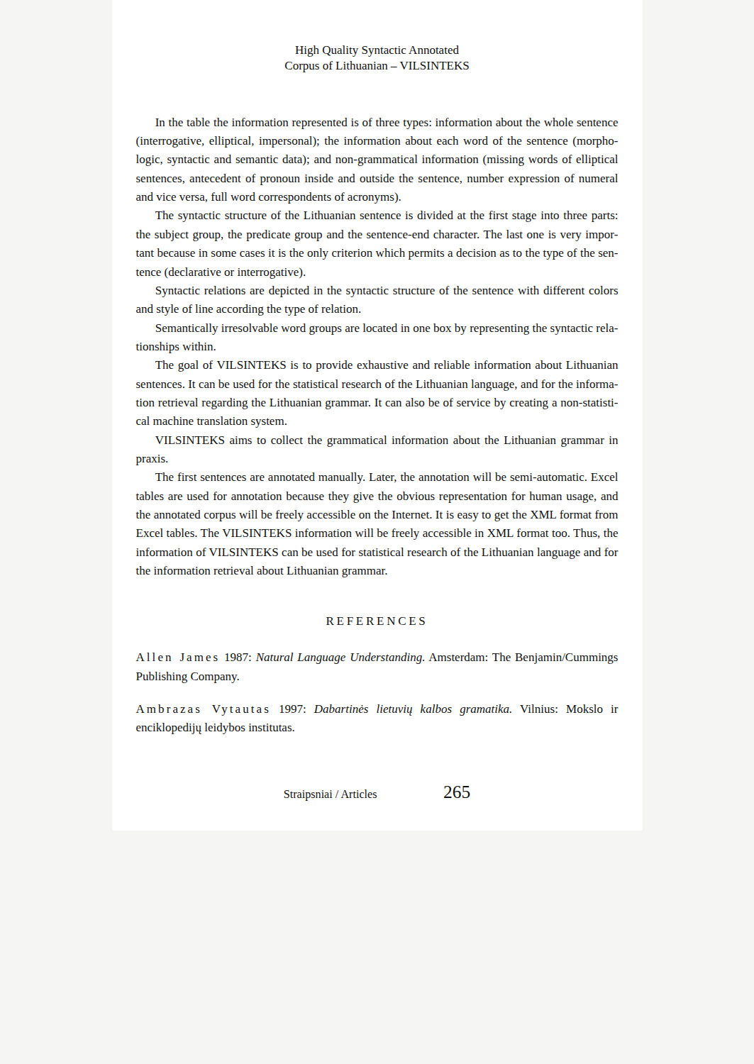High Quality Syntactic Annotated Corpus of Lithuanian – VILSINTEKS
In the table the information represented is of three types: information about the whole sentence (interrogative, elliptical, impersonal); the information about each word of the sentence (morphologic, syntactic and semantic data); and non-grammatical information (missing words of elliptical sentences, antecedent of pronoun inside and outside the sentence, number expression of numeral and vice versa, full word correspondents of acronyms).
The syntactic structure of the Lithuanian sentence is divided at the first stage into three parts: the subject group, the predicate group and the sentence-end character. The last one is very important because in some cases it is the only criterion which permits a decision as to the type of the sentence (declarative or interrogative).
Syntactic relations are depicted in the syntactic structure of the sentence with different colors and style of line according the type of relation.
Semantically irresolvable word groups are located in one box by representing the syntactic relationships within.
The goal of VILSINTEKS is to provide exhaustive and reliable information about Lithuanian sentences. It can be used for the statistical research of the Lithuanian language, and for the information retrieval regarding the Lithuanian grammar. It can also be of service by creating a non-statistical machine translation system.
VILSINTEKS aims to collect the grammatical information about the Lithuanian grammar in praxis.
The first sentences are annotated manually. Later, the annotation will be semi-automatic. Excel tables are used for annotation because they give the obvious representation for human usage, and the annotated corpus will be freely accessible on the Internet. It is easy to get the XML format from Excel tables. The VILSINTEKS information will be freely accessible in XML format too. Thus, the information of VILSINTEKS can be used for statistical research of the Lithuanian language and for the information retrieval about Lithuanian grammar.
References
Allen James 1987: Natural Language Understanding. Amsterdam: The Benjamin/Cummings Publishing Company.
Ambrazas Vytautas 1997: Dabartinės lietuvių kalbos gramatika. Vilnius: Mokslo ir enciklopedijų leidybos institutas.
Straipsniai / Articles 265